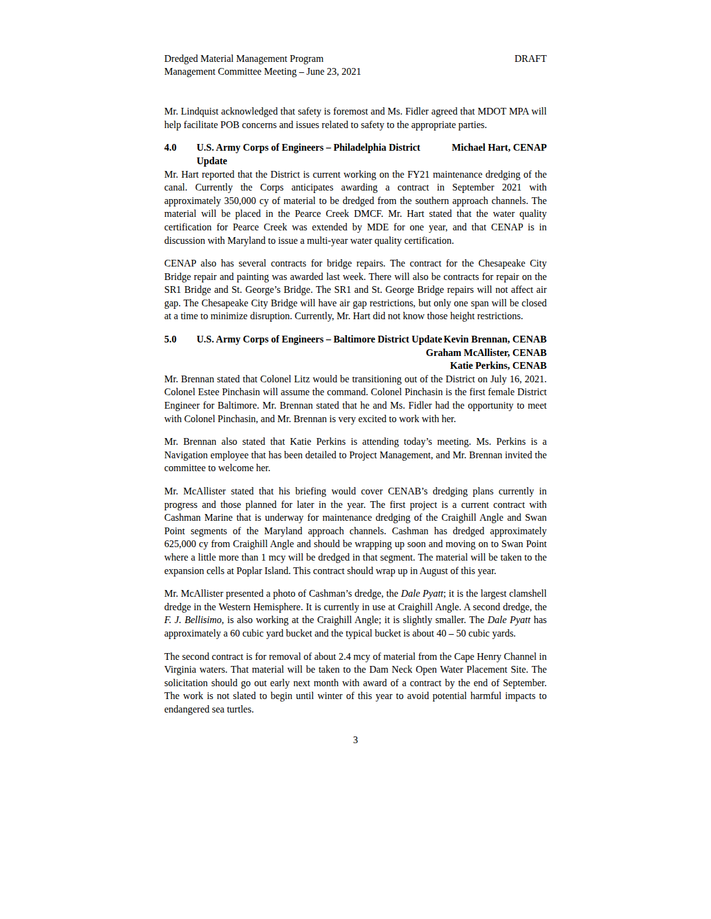Dredged Material Management Program
Management Committee Meeting – June 23, 2021
DRAFT
Mr. Lindquist acknowledged that safety is foremost and Ms. Fidler agreed that MDOT MPA will help facilitate POB concerns and issues related to safety to the appropriate parties.
4.0
U.S. Army Corps of Engineers – Philadelphia District Update
Michael Hart, CENAP
Mr. Hart reported that the District is current working on the FY21 maintenance dredging of the canal. Currently the Corps anticipates awarding a contract in September 2021 with approximately 350,000 cy of material to be dredged from the southern approach channels. The material will be placed in the Pearce Creek DMCF. Mr. Hart stated that the water quality certification for Pearce Creek was extended by MDE for one year, and that CENAP is in discussion with Maryland to issue a multi-year water quality certification.
CENAP also has several contracts for bridge repairs. The contract for the Chesapeake City Bridge repair and painting was awarded last week. There will also be contracts for repair on the SR1 Bridge and St. George’s Bridge. The SR1 and St. George Bridge repairs will not affect air gap. The Chesapeake City Bridge will have air gap restrictions, but only one span will be closed at a time to minimize disruption. Currently, Mr. Hart did not know those height restrictions.
5.0
U.S. Army Corps of Engineers – Baltimore District Update
Kevin Brennan, CENAB
Graham McAllister, CENAB
Katie Perkins, CENAB
Mr. Brennan stated that Colonel Litz would be transitioning out of the District on July 16, 2021. Colonel Estee Pinchasin will assume the command. Colonel Pinchasin is the first female District Engineer for Baltimore. Mr. Brennan stated that he and Ms. Fidler had the opportunity to meet with Colonel Pinchasin, and Mr. Brennan is very excited to work with her.
Mr. Brennan also stated that Katie Perkins is attending today’s meeting. Ms. Perkins is a Navigation employee that has been detailed to Project Management, and Mr. Brennan invited the committee to welcome her.
Mr. McAllister stated that his briefing would cover CENAB’s dredging plans currently in progress and those planned for later in the year. The first project is a current contract with Cashman Marine that is underway for maintenance dredging of the Craighill Angle and Swan Point segments of the Maryland approach channels. Cashman has dredged approximately 625,000 cy from Craighill Angle and should be wrapping up soon and moving on to Swan Point where a little more than 1 mcy will be dredged in that segment. The material will be taken to the expansion cells at Poplar Island. This contract should wrap up in August of this year.
Mr. McAllister presented a photo of Cashman’s dredge, the Dale Pyatt; it is the largest clamshell dredge in the Western Hemisphere. It is currently in use at Craighill Angle. A second dredge, the F. J. Bellisimo, is also working at the Craighill Angle; it is slightly smaller. The Dale Pyatt has approximately a 60 cubic yard bucket and the typical bucket is about 40 – 50 cubic yards.
The second contract is for removal of about 2.4 mcy of material from the Cape Henry Channel in Virginia waters. That material will be taken to the Dam Neck Open Water Placement Site. The solicitation should go out early next month with award of a contract by the end of September. The work is not slated to begin until winter of this year to avoid potential harmful impacts to endangered sea turtles.
3